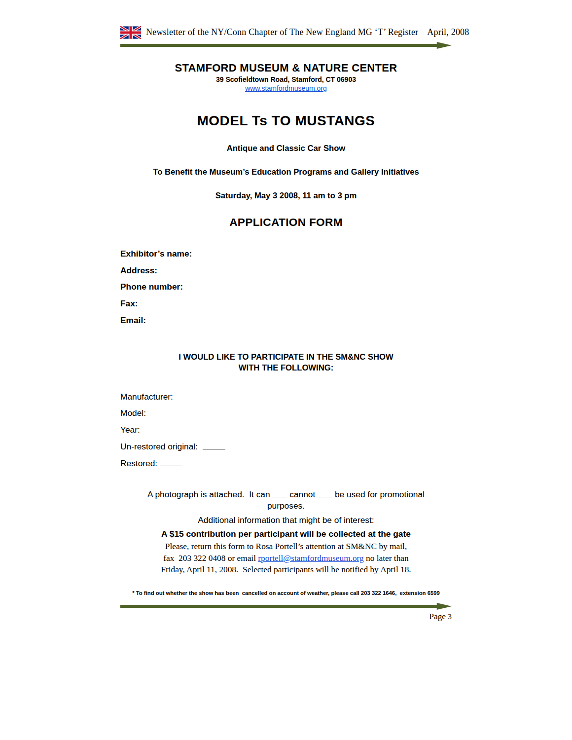Newsletter of the NY/Conn Chapter of The New England MG ‘T’ Register
April, 2008
STAMFORD MUSEUM & NATURE CENTER
39 Scofieldtown Road, Stamford, CT 06903
www.stamfordmuseum.org
MODEL Ts TO MUSTANGS
Antique and Classic Car Show
To Benefit the Museum’s Education Programs and Gallery Initiatives
Saturday, May 3 2008, 11 am to 3 pm
APPLICATION FORM
Exhibitor’s name:
Address:
Phone number:
Fax:
Email:
I WOULD LIKE TO PARTICIPATE IN THE SM&NC SHOW
WITH THE FOLLOWING:
Manufacturer:
Model:
Year:
Un-restored original:
Restored:
A photograph is attached. It can cannot be used for promotional purposes.
Additional information that might be of interest:
A $15 contribution per participant will be collected at the gate
Please, return this form to Rosa Portell’s attention at SM&NC by mail,
fax 203 322 0408 or email rportell@stamfordmuseum.org no later than
Friday, April 11, 2008. Selected participants will be notified by April 18.
* To find out whether the show has been cancelled on account of weather, please call 203 322 1646, extension 6599
Page 3